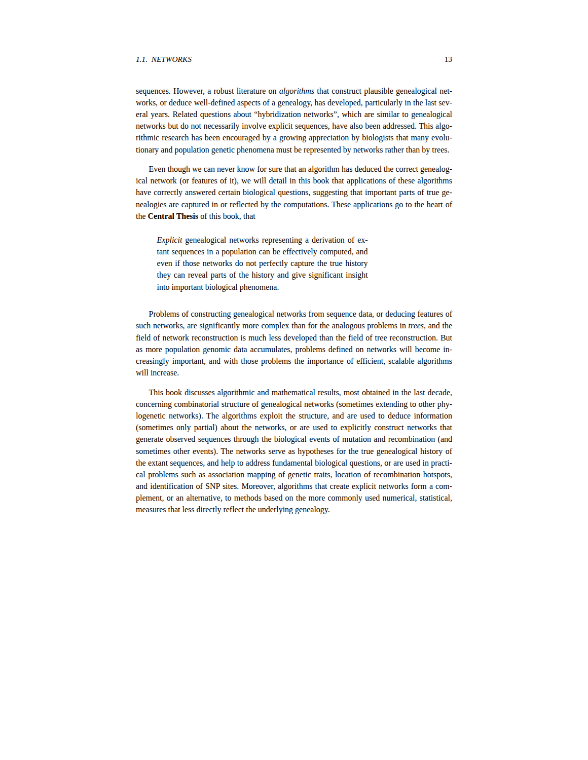1.1. NETWORKS 13
sequences. However, a robust literature on algorithms that construct plausible genealogical networks, or deduce well-defined aspects of a genealogy, has developed, particularly in the last several years. Related questions about “hybridization networks”, which are similar to genealogical networks but do not necessarily involve explicit sequences, have also been addressed. This algorithmic research has been encouraged by a growing appreciation by biologists that many evolutionary and population genetic phenomena must be represented by networks rather than by trees.
Even though we can never know for sure that an algorithm has deduced the correct genealogical network (or features of it), we will detail in this book that applications of these algorithms have correctly answered certain biological questions, suggesting that important parts of true genealogies are captured in or reflected by the computations. These applications go to the heart of the Central Thesis of this book, that
Explicit genealogical networks representing a derivation of extant sequences in a population can be effectively computed, and even if those networks do not perfectly capture the true history they can reveal parts of the history and give significant insight into important biological phenomena.
Problems of constructing genealogical networks from sequence data, or deducing features of such networks, are significantly more complex than for the analogous problems in trees, and the field of network reconstruction is much less developed than the field of tree reconstruction. But as more population genomic data accumulates, problems defined on networks will become increasingly important, and with those problems the importance of efficient, scalable algorithms will increase.
This book discusses algorithmic and mathematical results, most obtained in the last decade, concerning combinatorial structure of genealogical networks (sometimes extending to other phylogenetic networks). The algorithms exploit the structure, and are used to deduce information (sometimes only partial) about the networks, or are used to explicitly construct networks that generate observed sequences through the biological events of mutation and recombination (and sometimes other events). The networks serve as hypotheses for the true genealogical history of the extant sequences, and help to address fundamental biological questions, or are used in practical problems such as association mapping of genetic traits, location of recombination hotspots, and identification of SNP sites. Moreover, algorithms that create explicit networks form a complement, or an alternative, to methods based on the more commonly used numerical, statistical, measures that less directly reflect the underlying genealogy.